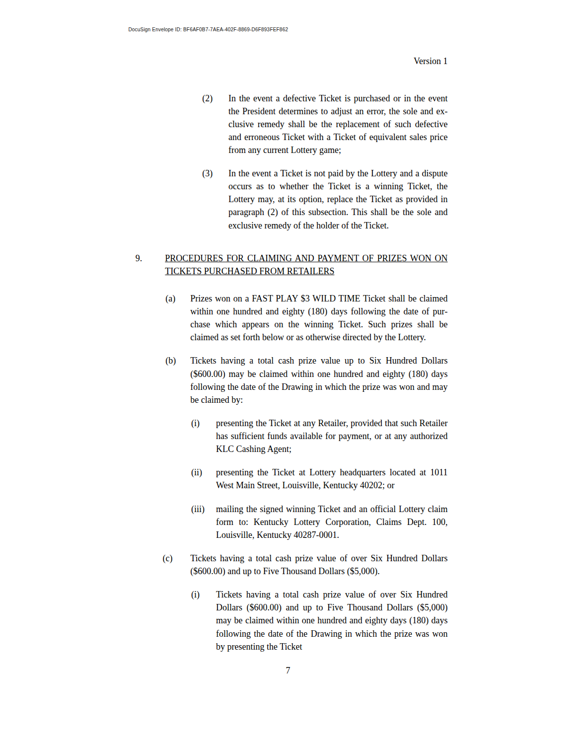DocuSign Envelope ID: BF6AF0B7-7AEA-402F-8869-D6F893FEF862
Version 1
(2)
In the event a defective Ticket is purchased or in the event the President determines to adjust an error, the sole and exclusive remedy shall be the replacement of such defective and erroneous Ticket with a Ticket of equivalent sales price from any current Lottery game;
(3)
In the event a Ticket is not paid by the Lottery and a dispute occurs as to whether the Ticket is a winning Ticket, the Lottery may, at its option, replace the Ticket as provided in paragraph (2) of this subsection. This shall be the sole and exclusive remedy of the holder of the Ticket.
9.
PROCEDURES FOR CLAIMING AND PAYMENT OF PRIZES WON ON TICKETS PURCHASED FROM RETAILERS
(a)
Prizes won on a FAST PLAY $3 WILD TIME Ticket shall be claimed within one hundred and eighty (180) days following the date of purchase which appears on the winning Ticket. Such prizes shall be claimed as set forth below or as otherwise directed by the Lottery.
(b)
Tickets having a total cash prize value up to Six Hundred Dollars ($600.00) may be claimed within one hundred and eighty (180) days following the date of the Drawing in which the prize was won and may be claimed by:
(i)
presenting the Ticket at any Retailer, provided that such Retailer has sufficient funds available for payment, or at any authorized KLC Cashing Agent;
(ii)
presenting the Ticket at Lottery headquarters located at 1011 West Main Street, Louisville, Kentucky 40202; or
(iii)
mailing the signed winning Ticket and an official Lottery claim form to: Kentucky Lottery Corporation, Claims Dept. 100, Louisville, Kentucky 40287-0001.
(c)
Tickets having a total cash prize value of over Six Hundred Dollars ($600.00) and up to Five Thousand Dollars ($5,000).
(i)
Tickets having a total cash prize value of over Six Hundred Dollars ($600.00) and up to Five Thousand Dollars ($5,000) may be claimed within one hundred and eighty days (180) days following the date of the Drawing in which the prize was won by presenting the Ticket
7